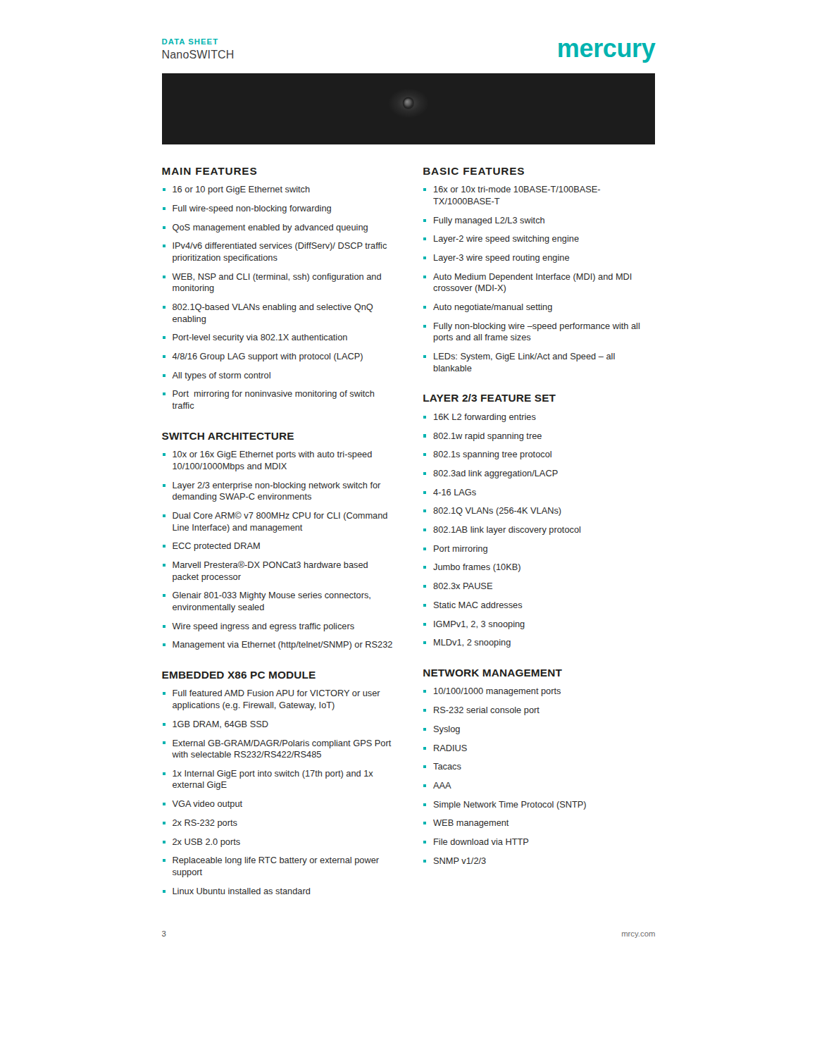Data Sheet
NanoSWITCH
mercury
Main Features
16 or 10 port GigE Ethernet switch
Full wire-speed non-blocking forwarding
QoS management enabled by advanced queuing
IPv4/v6 differentiated services (DiffServ)/ DSCP traffic prioritization specifications
WEB, NSP and CLI (terminal, ssh) configuration and monitoring
802.1Q-based VLANs enabling and selective QnQ enabling
Port-level security via 802.1X authentication
4/8/16 Group LAG support with protocol (LACP)
All types of storm control
Port mirroring for noninvasive monitoring of switch traffic
Switch Architecture
10x or 16x GigE Ethernet ports with auto tri-speed 10/100/1000Mbps and MDIX
Layer 2/3 enterprise non-blocking network switch for demanding SWAP-C environments
Dual Core ARM© v7 800MHz CPU for CLI (Command Line Interface) and management
ECC protected DRAM
Marvell Prestera®-DX PONCat3 hardware based packet processor
Glenair 801-033 Mighty Mouse series connectors, environmentally sealed
Wire speed ingress and egress traffic policers
Management via Ethernet (http/telnet/SNMP) or RS232
Embedded x86 PC Module
Full featured AMD Fusion APU for VICTORY or user applications (e.g. Firewall, Gateway, IoT)
1GB DRAM, 64GB SSD
External GB-GRAM/DAGR/Polaris compliant GPS Port with selectable RS232/RS422/RS485
1x Internal GigE port into switch (17th port) and 1x external GigE
VGA video output
2x RS-232 ports
2x USB 2.0 ports
Replaceable long life RTC battery or external power support
Linux Ubuntu installed as standard
Basic Features
16x or 10x tri-mode 10BASE-T/100BASE-TX/1000BASE-T
Fully managed L2/L3 switch
Layer-2 wire speed switching engine
Layer-3 wire speed routing engine
Auto Medium Dependent Interface (MDI) and MDI crossover (MDI-X)
Auto negotiate/manual setting
Fully non-blocking wire –speed performance with all ports and all frame sizes
LEDs: System, GigE Link/Act and Speed – all blankable
Layer 2/3 Feature Set
16K L2 forwarding entries
802.1w rapid spanning tree
802.1s spanning tree protocol
802.3ad link aggregation/LACP
4-16 LAGs
802.1Q VLANs (256-4K VLANs)
802.1AB link layer discovery protocol
Port mirroring
Jumbo frames (10KB)
802.3x PAUSE
Static MAC addresses
IGMPv1, 2, 3 snooping
MLDv1, 2 snooping
Network Management
10/100/1000 management ports
RS-232 serial console port
Syslog
RADIUS
Tacacs
AAA
Simple Network Time Protocol (SNTP)
WEB management
File download via HTTP
SNMP v1/2/3
3 mrcy.com